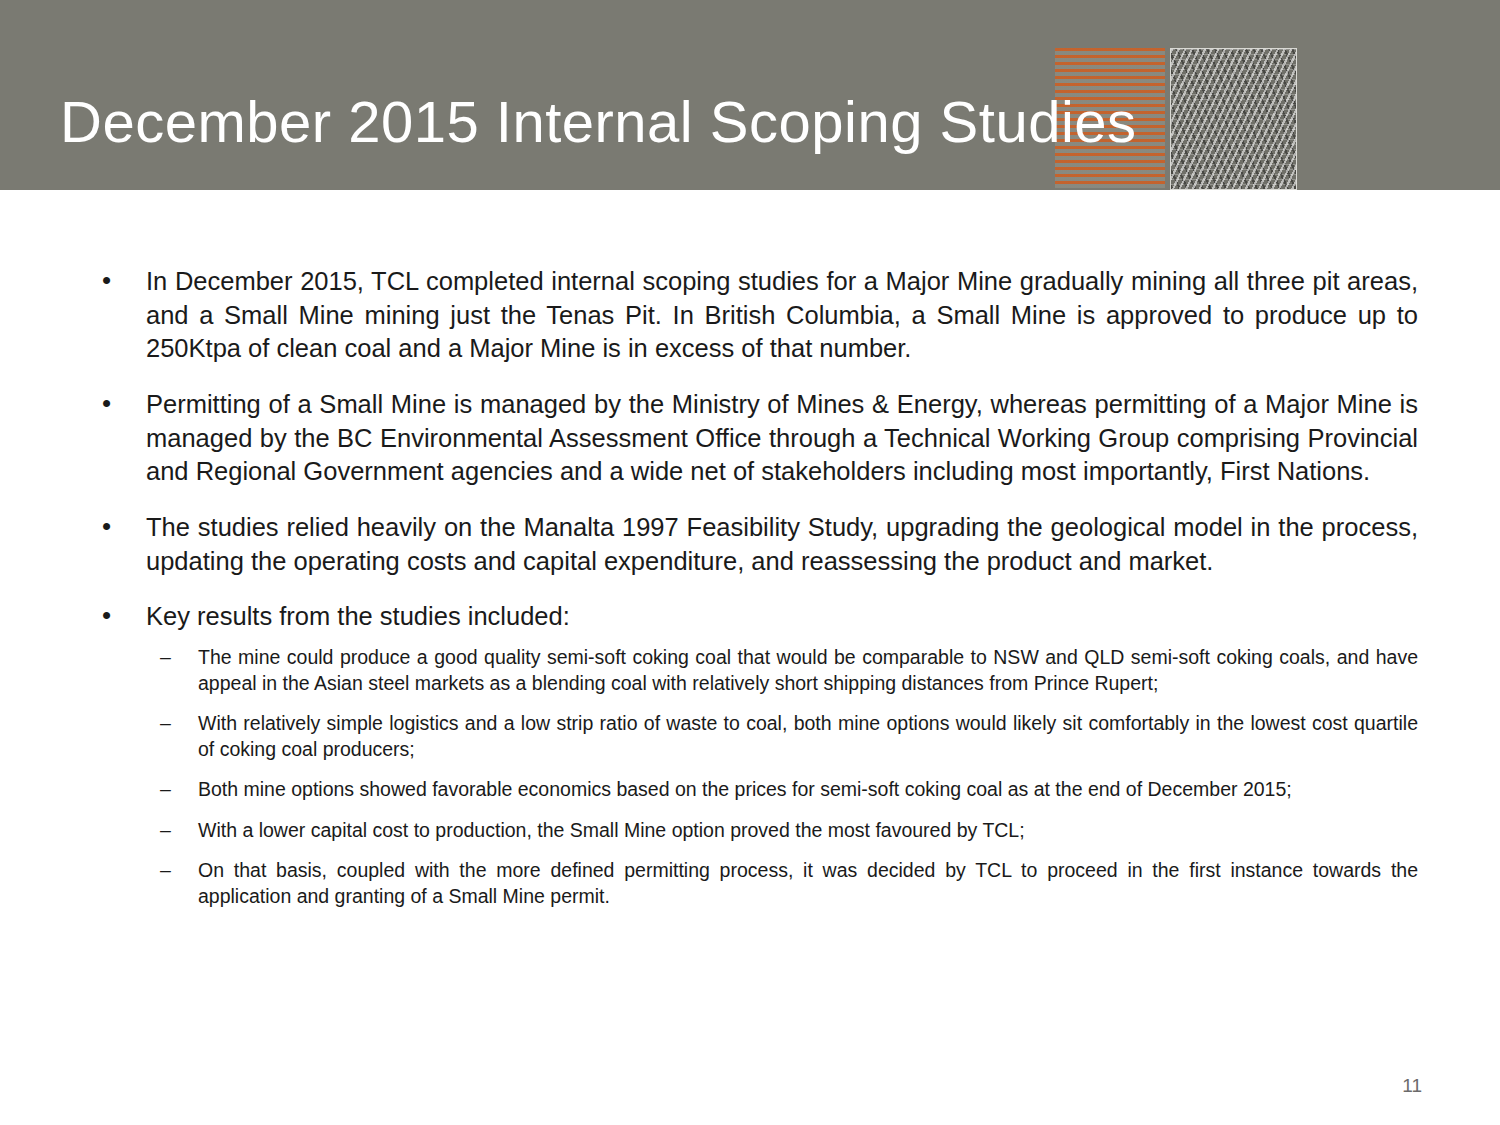December 2015 Internal Scoping Studies
In December 2015, TCL completed internal scoping studies for a Major Mine gradually mining all three pit areas, and a Small Mine mining just the Tenas Pit. In British Columbia, a Small Mine is approved to produce up to 250Ktpa of clean coal and a Major Mine is in excess of that number.
Permitting of a Small Mine is managed by the Ministry of Mines & Energy, whereas permitting of a Major Mine is managed by the BC Environmental Assessment Office through a Technical Working Group comprising Provincial and Regional Government agencies and a wide net of stakeholders including most importantly, First Nations.
The studies relied heavily on the Manalta 1997 Feasibility Study, upgrading the geological model in the process, updating the operating costs and capital expenditure, and reassessing the product and market.
Key results from the studies included:
The mine could produce a good quality semi-soft coking coal that would be comparable to NSW and QLD semi-soft coking coals, and have appeal in the Asian steel markets as a blending coal with relatively short shipping distances from Prince Rupert;
With relatively simple logistics and a low strip ratio of waste to coal, both mine options would likely sit comfortably in the lowest cost quartile of coking coal producers;
Both mine options showed favorable economics based on the prices for semi-soft coking coal as at the end of December 2015;
With a lower capital cost to production, the Small Mine option proved the most favoured by TCL;
On that basis, coupled with the more defined permitting process, it was decided by TCL to proceed in the first instance towards the application and granting of a Small Mine permit.
11